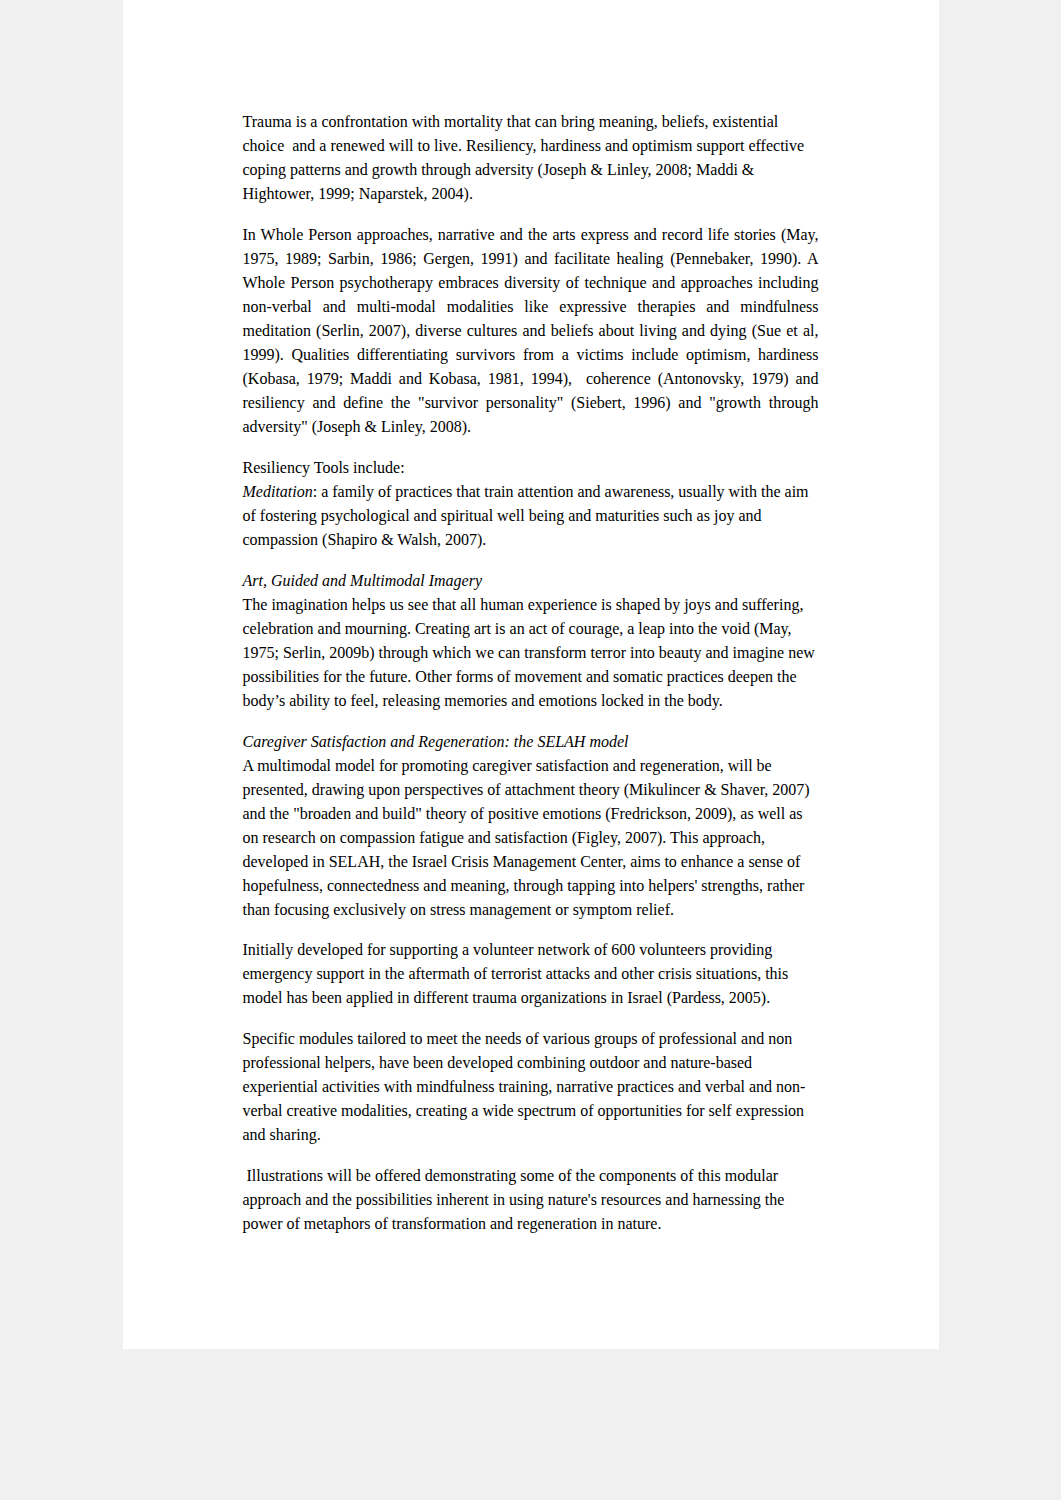Trauma is a confrontation with mortality that can bring meaning, beliefs, existential choice and a renewed will to live. Resiliency, hardiness and optimism support effective coping patterns and growth through adversity (Joseph & Linley, 2008; Maddi & Hightower, 1999; Naparstek, 2004).
In Whole Person approaches, narrative and the arts express and record life stories (May, 1975, 1989; Sarbin, 1986; Gergen, 1991) and facilitate healing (Pennebaker, 1990). A Whole Person psychotherapy embraces diversity of technique and approaches including non-verbal and multi-modal modalities like expressive therapies and mindfulness meditation (Serlin, 2007), diverse cultures and beliefs about living and dying (Sue et al, 1999). Qualities differentiating survivors from a victims include optimism, hardiness (Kobasa, 1979; Maddi and Kobasa, 1981, 1994), coherence (Antonovsky, 1979) and resiliency and define the "survivor personality" (Siebert, 1996) and "growth through adversity" (Joseph & Linley, 2008).
Resiliency Tools include:
Meditation: a family of practices that train attention and awareness, usually with the aim of fostering psychological and spiritual well being and maturities such as joy and compassion (Shapiro & Walsh, 2007).
Art, Guided and Multimodal Imagery
The imagination helps us see that all human experience is shaped by joys and suffering, celebration and mourning. Creating art is an act of courage, a leap into the void (May, 1975; Serlin, 2009b) through which we can transform terror into beauty and imagine new possibilities for the future. Other forms of movement and somatic practices deepen the body’s ability to feel, releasing memories and emotions locked in the body.
Caregiver Satisfaction and Regeneration: the SELAH model
A multimodal model for promoting caregiver satisfaction and regeneration, will be presented, drawing upon perspectives of attachment theory (Mikulincer & Shaver, 2007) and the "broaden and build" theory of positive emotions (Fredrickson, 2009), as well as on research on compassion fatigue and satisfaction (Figley, 2007). This approach, developed in SELAH, the Israel Crisis Management Center, aims to enhance a sense of hopefulness, connectedness and meaning, through tapping into helpers' strengths, rather than focusing exclusively on stress management or symptom relief.
Initially developed for supporting a volunteer network of 600 volunteers providing emergency support in the aftermath of terrorist attacks and other crisis situations, this model has been applied in different trauma organizations in Israel (Pardess, 2005).
Specific modules tailored to meet the needs of various groups of professional and non professional helpers, have been developed combining outdoor and nature-based experiential activities with mindfulness training, narrative practices and verbal and non-verbal creative modalities, creating a wide spectrum of opportunities for self expression and sharing.
Illustrations will be offered demonstrating some of the components of this modular approach and the possibilities inherent in using nature's resources and harnessing the power of metaphors of transformation and regeneration in nature.